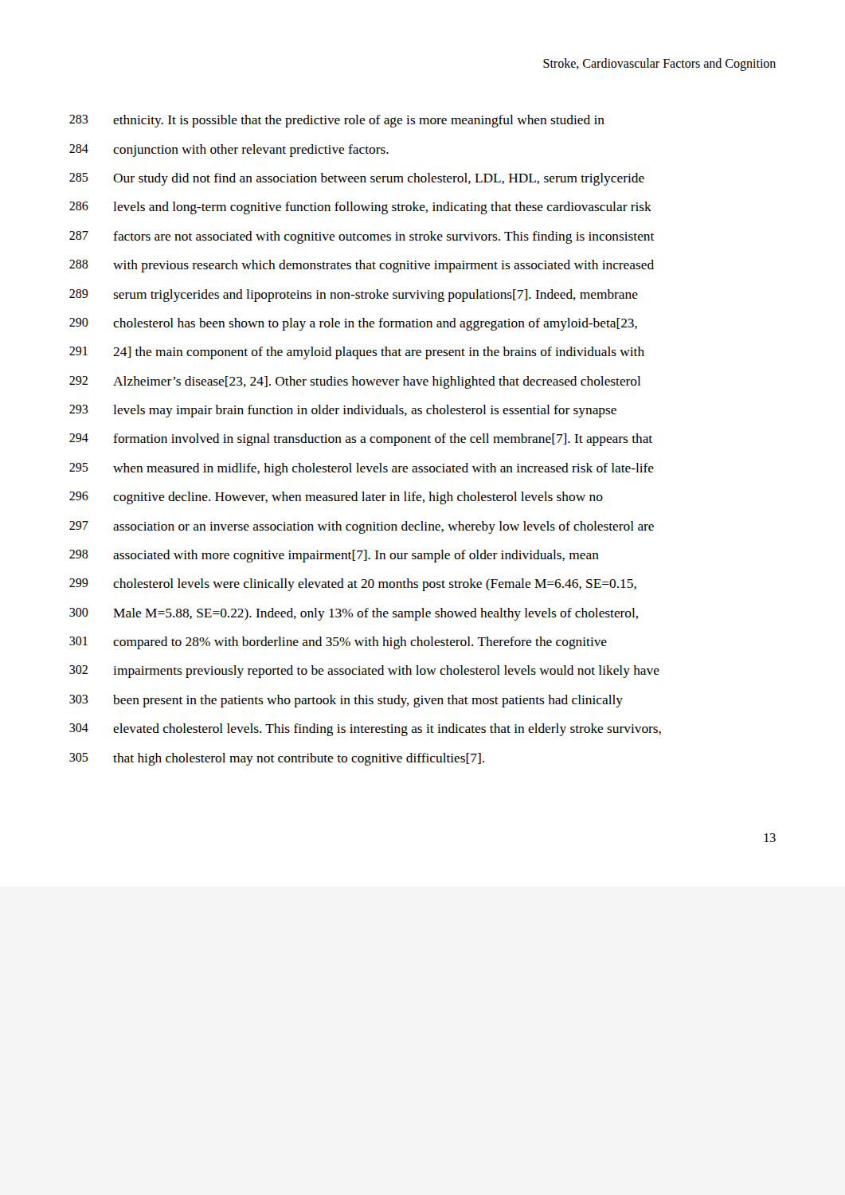Stroke, Cardiovascular Factors and Cognition
ethnicity. It is possible that the predictive role of age is more meaningful when studied in conjunction with other relevant predictive factors.
Our study did not find an association between serum cholesterol, LDL, HDL, serum triglyceride levels and long-term cognitive function following stroke, indicating that these cardiovascular risk factors are not associated with cognitive outcomes in stroke survivors. This finding is inconsistent with previous research which demonstrates that cognitive impairment is associated with increased serum triglycerides and lipoproteins in non-stroke surviving populations[7]. Indeed, membrane cholesterol has been shown to play a role in the formation and aggregation of amyloid-beta[23, 24] the main component of the amyloid plaques that are present in the brains of individuals with Alzheimer’s disease[23, 24]. Other studies however have highlighted that decreased cholesterol levels may impair brain function in older individuals, as cholesterol is essential for synapse formation involved in signal transduction as a component of the cell membrane[7]. It appears that when measured in midlife, high cholesterol levels are associated with an increased risk of late-life cognitive decline. However, when measured later in life, high cholesterol levels show no association or an inverse association with cognition decline, whereby low levels of cholesterol are associated with more cognitive impairment[7]. In our sample of older individuals, mean cholesterol levels were clinically elevated at 20 months post stroke (Female M=6.46, SE=0.15, Male M=5.88, SE=0.22). Indeed, only 13% of the sample showed healthy levels of cholesterol, compared to 28% with borderline and 35% with high cholesterol. Therefore the cognitive impairments previously reported to be associated with low cholesterol levels would not likely have been present in the patients who partook in this study, given that most patients had clinically elevated cholesterol levels. This finding is interesting as it indicates that in elderly stroke survivors, that high cholesterol may not contribute to cognitive difficulties[7].
13